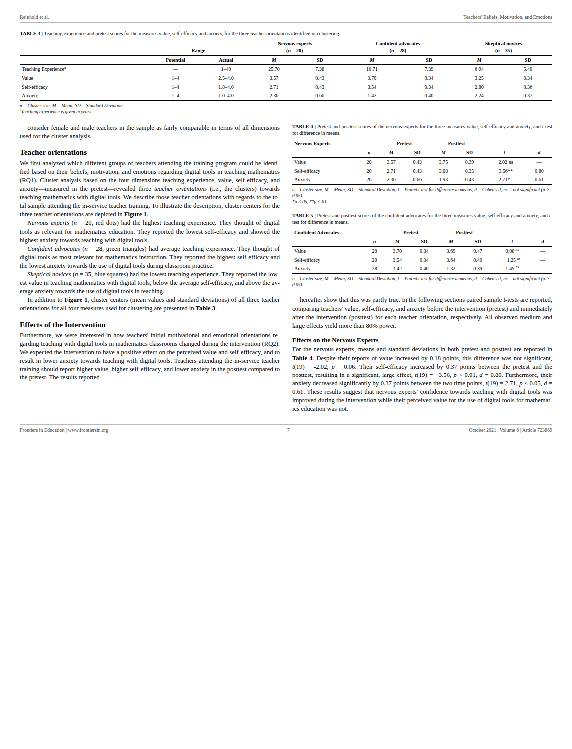Reinhold et al.
Teachers' Beliefs, Motivation, and Emotions
TABLE 3 | Teaching experience and pretest scores for the measures value, self-efficacy and anxiety, for the three teacher orientations identified via clustering.
| | Range | Nervous experts ( n = 20) | Confident advocates ( n = 28) | Skeptical novices ( n = 35) |
| --- | --- | --- | --- | --- |
| | Potential | Actual | M | SD | M | SD | M | SD |
| Teaching Experience a | — | 1–40 | 25.70 | 7.38 | 10.71 | 7.39 | 6.94 | 5.40 |
| Value | 1–4 | 2.5–4.0 | 3.57 | 0.43 | 3.70 | 0.34 | 3.25 | 0.34 |
| Self-efficacy | 1–4 | 1.8–4.0 | 2.71 | 0.43 | 3.54 | 0.34 | 2.80 | 0.36 |
| Anxiety | 1–4 | 1.0–4.0 | 2.30 | 0.66 | 1.42 | 0.40 | 2.24 | 0.37 |
n = Cluster size; M = Mean; SD = Standard Deviation.
a Teaching experience is given in years.
consider female and male teachers in the sample as fairly comparable in terms of all dimensions used for the cluster analysis.
Teacher orientations
We first analyzed which different groups of teachers attending the training program could be identified based on their beliefs, motivation, and emotions regarding digital tools in teaching mathematics (RQ1). Cluster analysis based on the four dimensions teaching experience, value, self-efficacy, and anxiety—measured in the pretest—revealed three teacher orientations (i.e., the clusters) towards teaching mathematics with digital tools. We describe those teacher orientations with regards to the total sample attending the in-service teacher training. To illustrate the description, cluster centers for the three teacher orientations are depicted in Figure 1.
Nervous experts (n = 20, red dots) had the highest teaching experience. They thought of digital tools as relevant for mathematics education. They reported the lowest self-efficacy and showed the highest anxiety towards teaching with digital tools.
Confident advocates (n = 28, green triangles) had average teaching experience. They thought of digital tools as most relevant for mathematics instruction. They reported the highest self-efficacy and the lowest anxiety towards the use of digital tools during classroom practice.
Skeptical novices (n = 35, blue squares) had the lowest teaching experience. They reported the lowest value in teaching mathematics with digital tools, below the average self-efficacy, and above the average anxiety towards the use of digital tools in teaching.
In addition to Figure 1, cluster centers (mean values and standard deviations) of all three teacher orientations for all four measures used for clustering are presented in Table 3.
Effects of the Intervention
Furthermore, we were interested in how teachers' initial motivational and emotional orientations regarding teaching with digital tools in mathematics classrooms changed during the intervention (RQ2). We expected the intervention to have a positive effect on the perceived value and self-efficacy, and to result in lower anxiety towards teaching with digital tools. Teachers attending the in-service teacher training should report higher value, higher self-efficacy, and lower anxiety in the posttest compared to the pretest. The results reported
TABLE 4 | Pretest and posttest scores of the nervous experts for the three measures value, self-efficacy and anxiety, and t-test for difference in means.
| Nervous Experts | | Pretest | Posttest | | |
| --- | --- | --- | --- | --- | --- |
| | n | M | SD | M | SD | t | d |
| Value | 20 | 3.57 | 0.43 | 3.75 | 0.39 | −2.02 ns | — |
| Self-efficacy | 20 | 2.71 | 0.43 | 3.08 | 0.35 | −3.56** | 0.80 |
| Anxiety | 20 | 2.30 | 0.66 | 1.93 | 0.43 | 2.71* | 0.61 |
n = Cluster size; M = Mean; SD = Standard Deviation; t = Paired t-test for difference in means; d = Cohen's d; ns = not significant (p > 0.05).
*p < 05, **p < 01.
TABLE 5 | Pretest and posttest scores of the confident advocates for the three measures value, self-efficacy and anxiety, and t-test for difference in means.
| Confident Advocates | | Pretest | Posttest | | |
| --- | --- | --- | --- | --- | --- |
| | n | M | SD | M | SD | t | d |
| Value | 28 | 3.70 | 0.34 | 3.69 | 0.47 | 0.08 ns | — |
| Self-efficacy | 28 | 3.54 | 0.34 | 3.64 | 0.40 | −1.25 ns | — |
| Anxiety | 28 | 1.42 | 0.40 | 1.32 | 0.39 | 1.49 ns | — |
n = Cluster size; M = Mean; SD = Standard Deviation; t = Paired t-test for difference in means; d = Cohen's d; ns = not significant (p > 0.05).
hereafter show that this was partly true. In the following sections paired sample t-tests are reported, comparing teachers' value, self-efficacy, and anxiety before the intervention (pretest) and immediately after the intervention (posttest) for each teacher orientation, respectively. All observed medium and large effects yield more than 80% power.
Effects on the Nervous Experts
For the nervous experts, means and standard deviations in both pretest and posttest are reported in Table 4. Despite their reports of value increased by 0.18 points, this difference was not significant, t(19) = -2.02, p = 0.06. Their self-efficacy increased by 0.37 points between the pretest and the posttest, resulting in a significant, large effect, t(19) = −3.56, p < 0.01, d = 0.80. Furthermore, their anxiety decreased significantly by 0.37 points between the two time points, t(19) = 2.71, p < 0.05, d = 0.61. These results suggest that nervous experts' confidence towards teaching with digital tools was improved during the intervention while their perceived value for the use of digital tools for mathematics education was not.
Frontiers in Education | www.frontiersin.org
7
October 2021 | Volume 6 | Article 723869